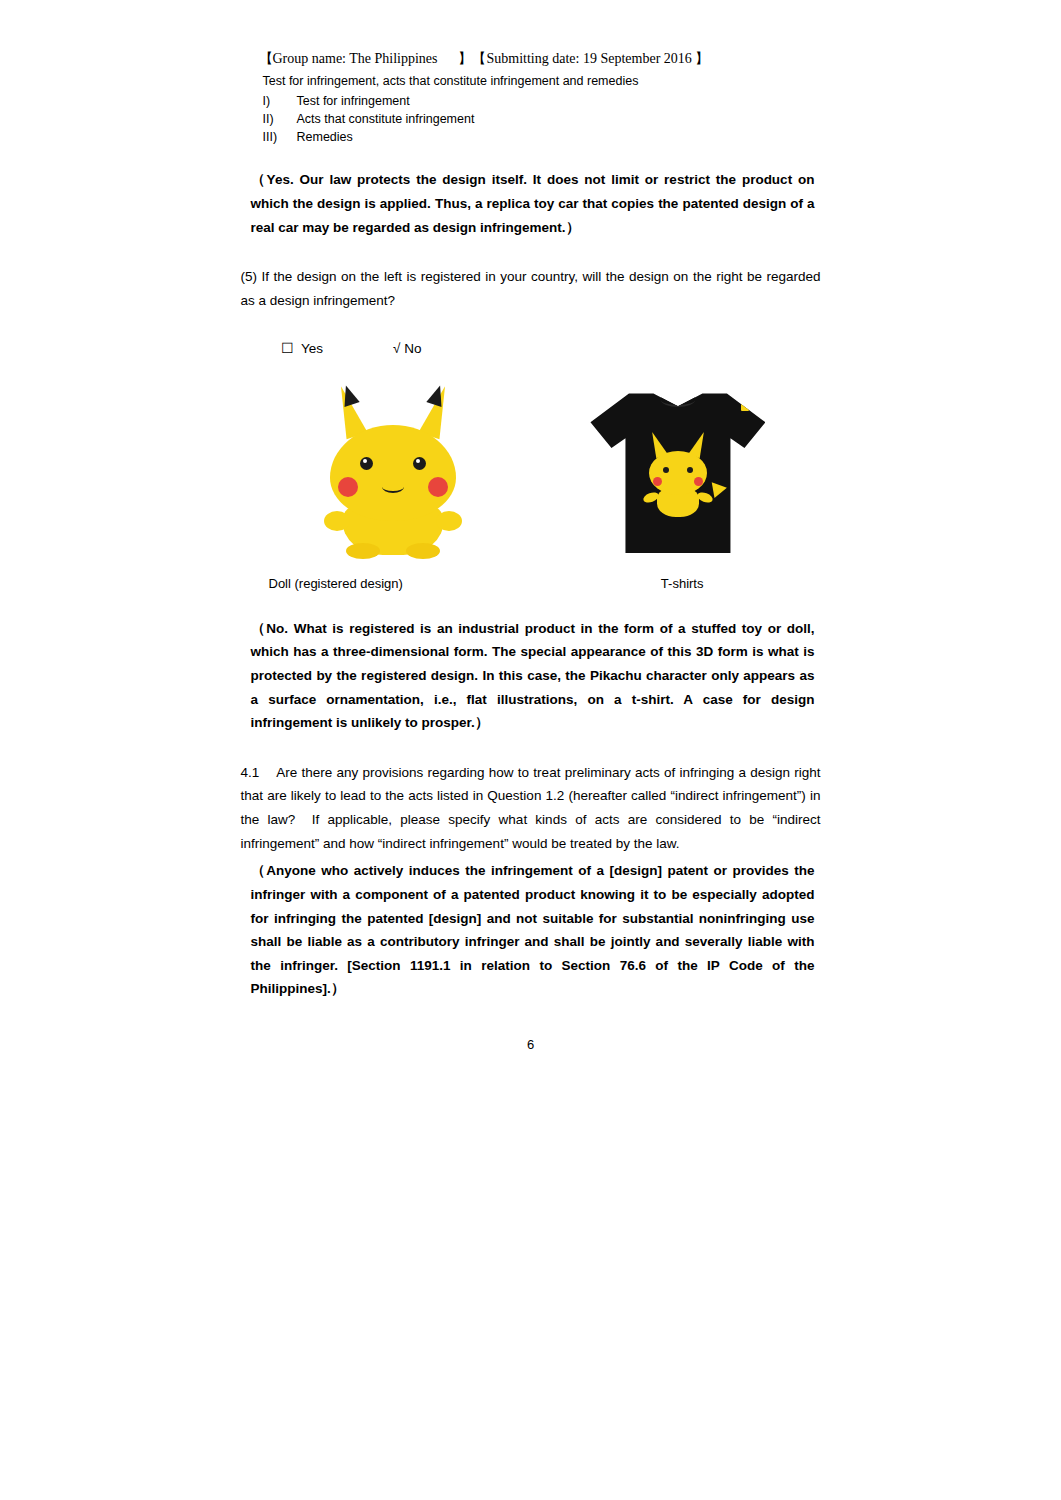【Group name: The Philippines 】【Submitting date: 19 September 2016 】
Test for infringement, acts that constitute infringement and remedies
I) Test for infringement
II) Acts that constitute infringement
III) Remedies
（Yes. Our law protects the design itself. It does not limit or restrict the product on which the design is applied. Thus, a replica toy car that copies the patented design of a real car may be regarded as design infringement.）
(5) If the design on the left is registered in your country, will the design on the right be regarded as a design infringement?
☐ Yes√ No
Doll (registered design)
T-shirts
（No. What is registered is an industrial product in the form of a stuffed toy or doll, which has a three-dimensional form. The special appearance of this 3D form is what is protected by the registered design. In this case, the Pikachu character only appears as a surface ornamentation, i.e., flat illustrations, on a t-shirt. A case for design infringement is unlikely to prosper.）
4.1 Are there any provisions regarding how to treat preliminary acts of infringing a design right that are likely to lead to the acts listed in Question 1.2 (hereafter called “indirect infringement”) in the law? If applicable, please specify what kinds of acts are considered to be “indirect infringement” and how “indirect infringement” would be treated by the law.
（Anyone who actively induces the infringement of a [design] patent or provides the infringer with a component of a patented product knowing it to be especially adopted for infringing the patented [design] and not suitable for substantial noninfringing use shall be liable as a contributory infringer and shall be jointly and severally liable with the infringer. [Section 1191.1 in relation to Section 76.6 of the IP Code of the Philippines].）
6